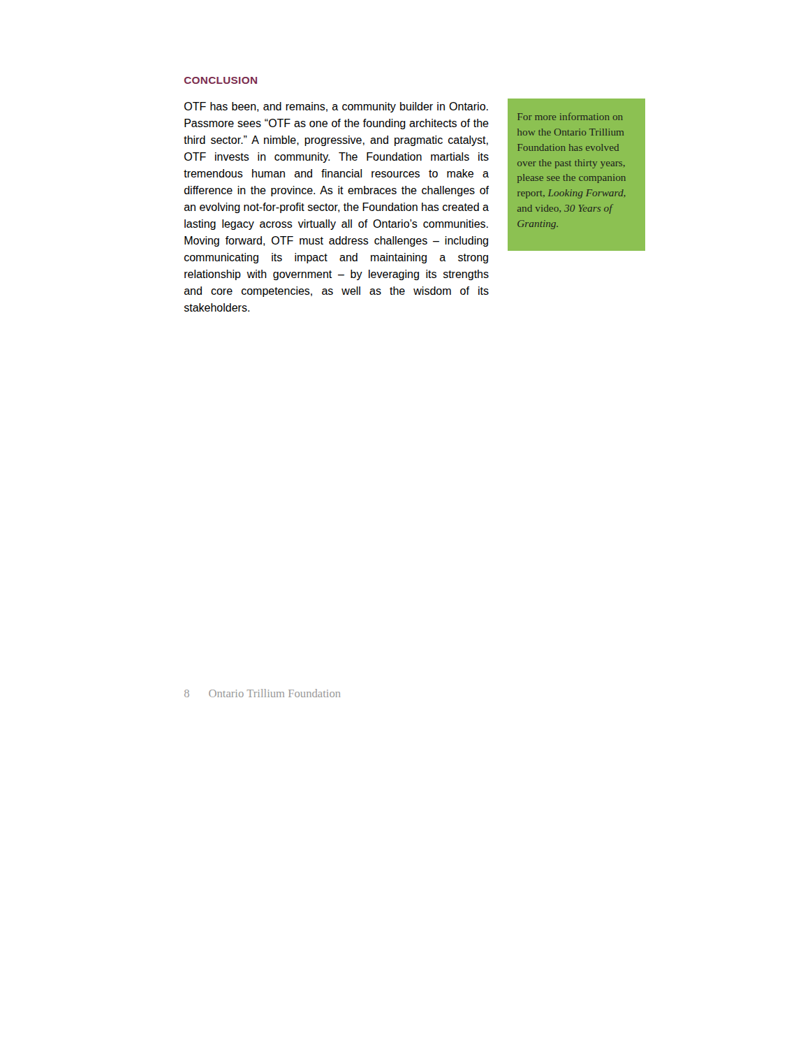Conclusion
OTF has been, and remains, a community builder in Ontario. Passmore sees “OTF as one of the founding architects of the third sector.” A nimble, progressive, and pragmatic catalyst, OTF invests in community. The Foundation martials its tremendous human and financial resources to make a difference in the province. As it embraces the challenges of an evolving not-for-profit sector, the Foundation has created a lasting legacy across virtually all of Ontario’s communities. Moving forward, OTF must address challenges – including communicating its impact and maintaining a strong relationship with government – by leveraging its strengths and core competencies, as well as the wisdom of its stakeholders.
For more information on how the Ontario Trillium Foundation has evolved over the past thirty years, please see the companion report, Looking Forward, and video, 30 Years of Granting.
8 Ontario Trillium Foundation